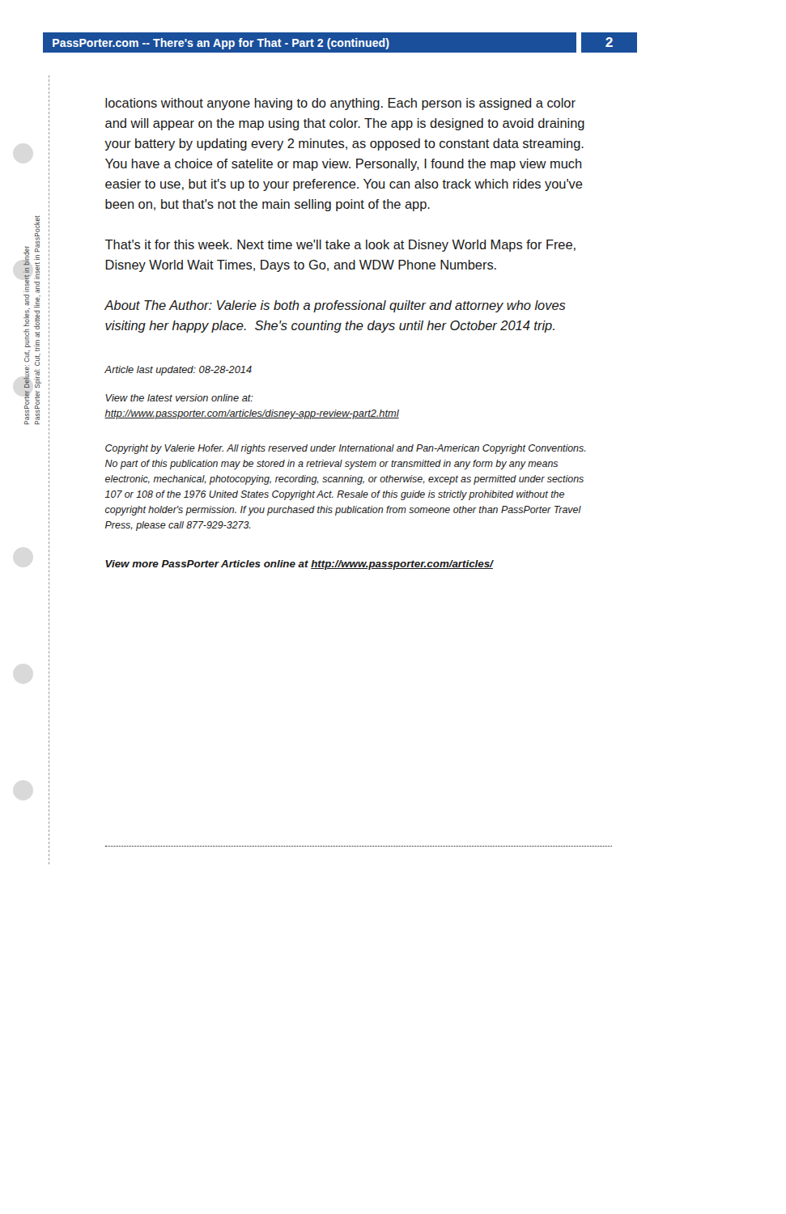PassPorter Deluxe: Cut, punch holes, and insert in binder
PassPorter Spiral: Cut, trim at dotted line, and insert in PassPocket
PassPorter.com -- There's an App for That - Part 2 (continued)
2
locations without anyone having to do anything. Each person is assigned a color and will appear on the map using that color. The app is designed to avoid draining your battery by updating every 2 minutes, as opposed to constant data streaming. You have a choice of satelite or map view. Personally, I found the map view much easier to use, but it's up to your preference. You can also track which rides you've been on, but that's not the main selling point of the app.
That's it for this week. Next time we'll take a look at Disney World Maps for Free, Disney World Wait Times, Days to Go, and WDW Phone Numbers.
About The Author: Valerie is both a professional quilter and attorney who loves visiting her happy place. She's counting the days until her October 2014 trip.
Article last updated: 08-28-2014
View the latest version online at:
http://www.passporter.com/articles/disney-app-review-part2.html
Copyright by Valerie Hofer. All rights reserved under International and Pan-American Copyright Conventions. No part of this publication may be stored in a retrieval system or transmitted in any form by any means electronic, mechanical, photocopying, recording, scanning, or otherwise, except as permitted under sections 107 or 108 of the 1976 United States Copyright Act. Resale of this guide is strictly prohibited without the copyright holder's permission. If you purchased this publication from someone other than PassPorter Travel Press, please call 877-929-3273.
View more PassPorter Articles online at http://www.passporter.com/articles/